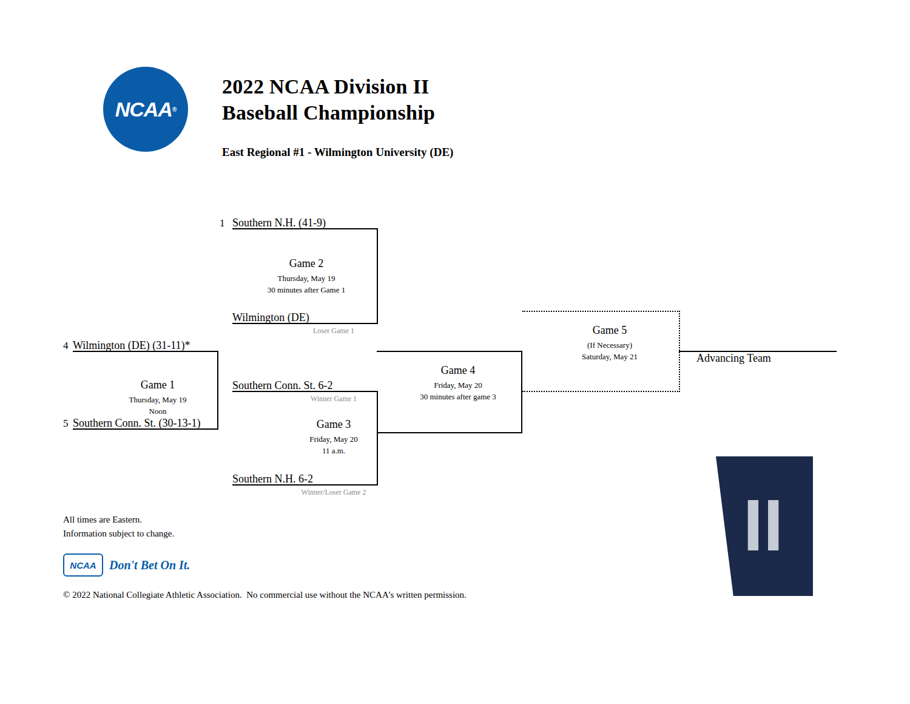NCAA®
2022 NCAA Division II
Baseball Championship
East Regional #1 - Wilmington University (DE)
1
Southern N.H. (41-9)
Game 2
Thursday, May 19
30 minutes after Game 1
Wilmington (DE)
Loser Game 1
4
Wilmington (DE) (31-11)*
Game 1
Thursday, May 19
Noon
5
Southern Conn. St. (30-13-1)
Southern Conn. St. 6-2
Winner Game 1
Game 3
Friday, May 20
11 a.m.
Southern N.H. 6-2
Winner/Loser Game 2
Game 4
Friday, May 20
30 minutes after game 3
Game 5
(If Necessary)
Saturday, May 21
Advancing Team
All times are Eastern.
Information subject to change.
NCAA
Don't Bet On It.
© 2022 National Collegiate Athletic Association. No commercial use without the NCAA's written permission.
II